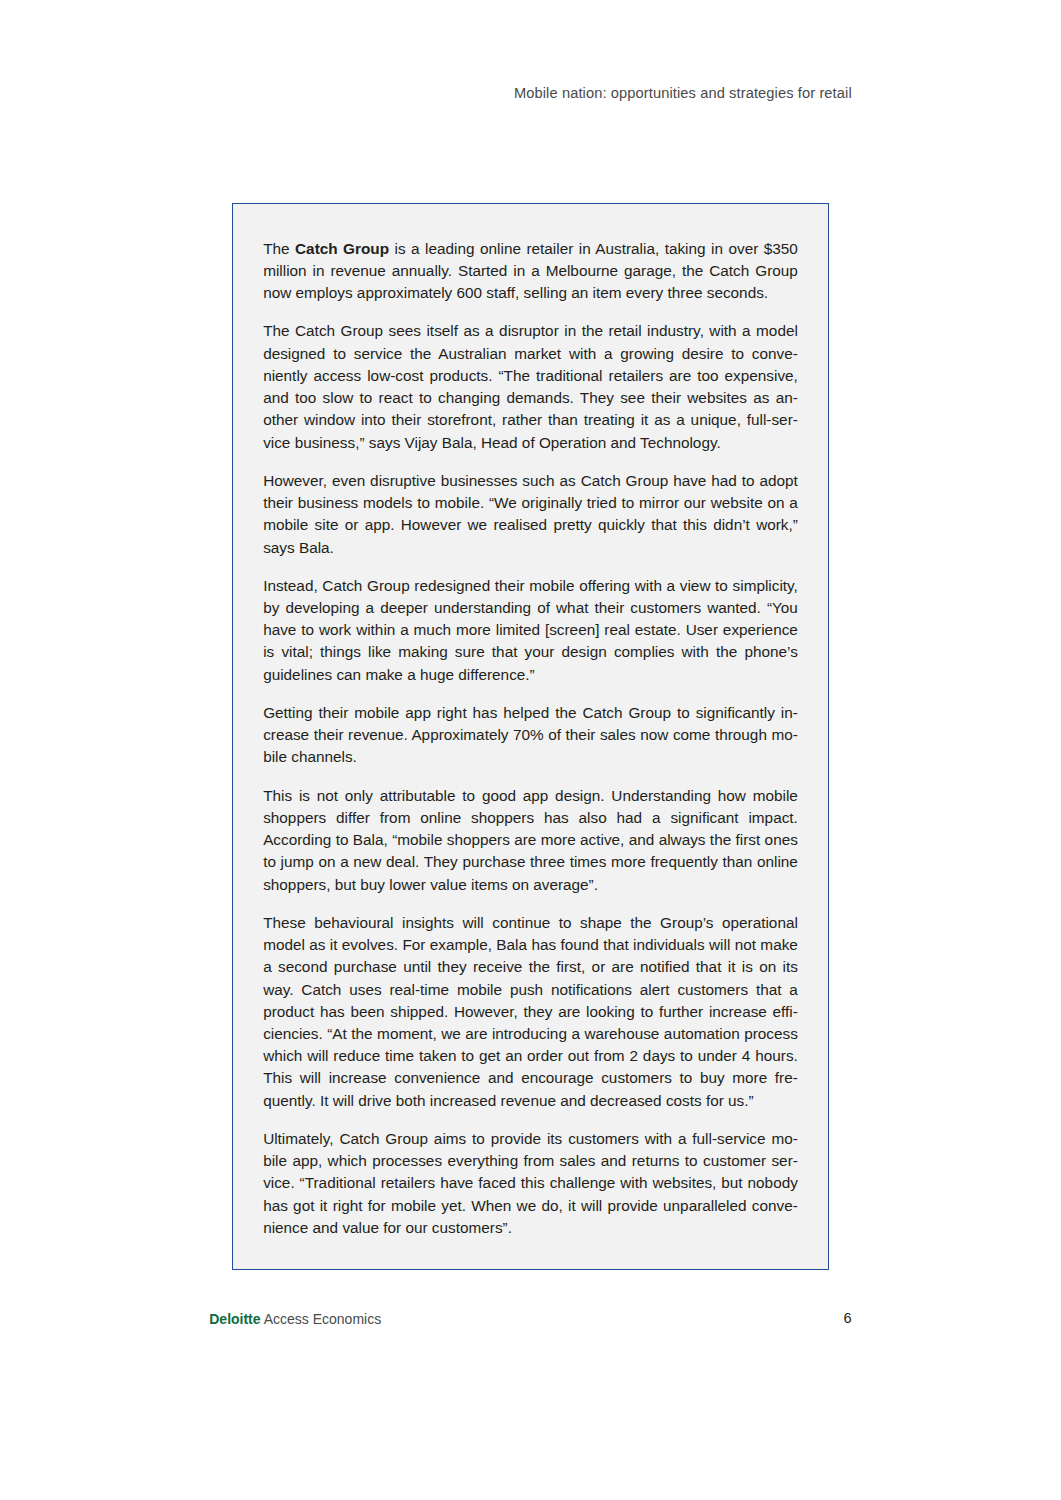Mobile nation: opportunities and strategies for retail
The Catch Group is a leading online retailer in Australia, taking in over $350 million in revenue annually. Started in a Melbourne garage, the Catch Group now employs approximately 600 staff, selling an item every three seconds.
The Catch Group sees itself as a disruptor in the retail industry, with a model designed to service the Australian market with a growing desire to conveniently access low-cost products. “The traditional retailers are too expensive, and too slow to react to changing demands. They see their websites as another window into their storefront, rather than treating it as a unique, full-service business,” says Vijay Bala, Head of Operation and Technology.
However, even disruptive businesses such as Catch Group have had to adopt their business models to mobile. “We originally tried to mirror our website on a mobile site or app. However we realised pretty quickly that this didn’t work,” says Bala.
Instead, Catch Group redesigned their mobile offering with a view to simplicity, by developing a deeper understanding of what their customers wanted. “You have to work within a much more limited [screen] real estate. User experience is vital; things like making sure that your design complies with the phone’s guidelines can make a huge difference.”
Getting their mobile app right has helped the Catch Group to significantly increase their revenue. Approximately 70% of their sales now come through mobile channels.
This is not only attributable to good app design. Understanding how mobile shoppers differ from online shoppers has also had a significant impact. According to Bala, “mobile shoppers are more active, and always the first ones to jump on a new deal. They purchase three times more frequently than online shoppers, but buy lower value items on average”.
These behavioural insights will continue to shape the Group’s operational model as it evolves. For example, Bala has found that individuals will not make a second purchase until they receive the first, or are notified that it is on its way. Catch uses real-time mobile push notifications alert customers that a product has been shipped. However, they are looking to further increase efficiencies. “At the moment, we are introducing a warehouse automation process which will reduce time taken to get an order out from 2 days to under 4 hours. This will increase convenience and encourage customers to buy more frequently. It will drive both increased revenue and decreased costs for us.”
Ultimately, Catch Group aims to provide its customers with a full-service mobile app, which processes everything from sales and returns to customer service. “Traditional retailers have faced this challenge with websites, but nobody has got it right for mobile yet. When we do, it will provide unparalleled convenience and value for our customers”.
Deloitte Access Economics
6